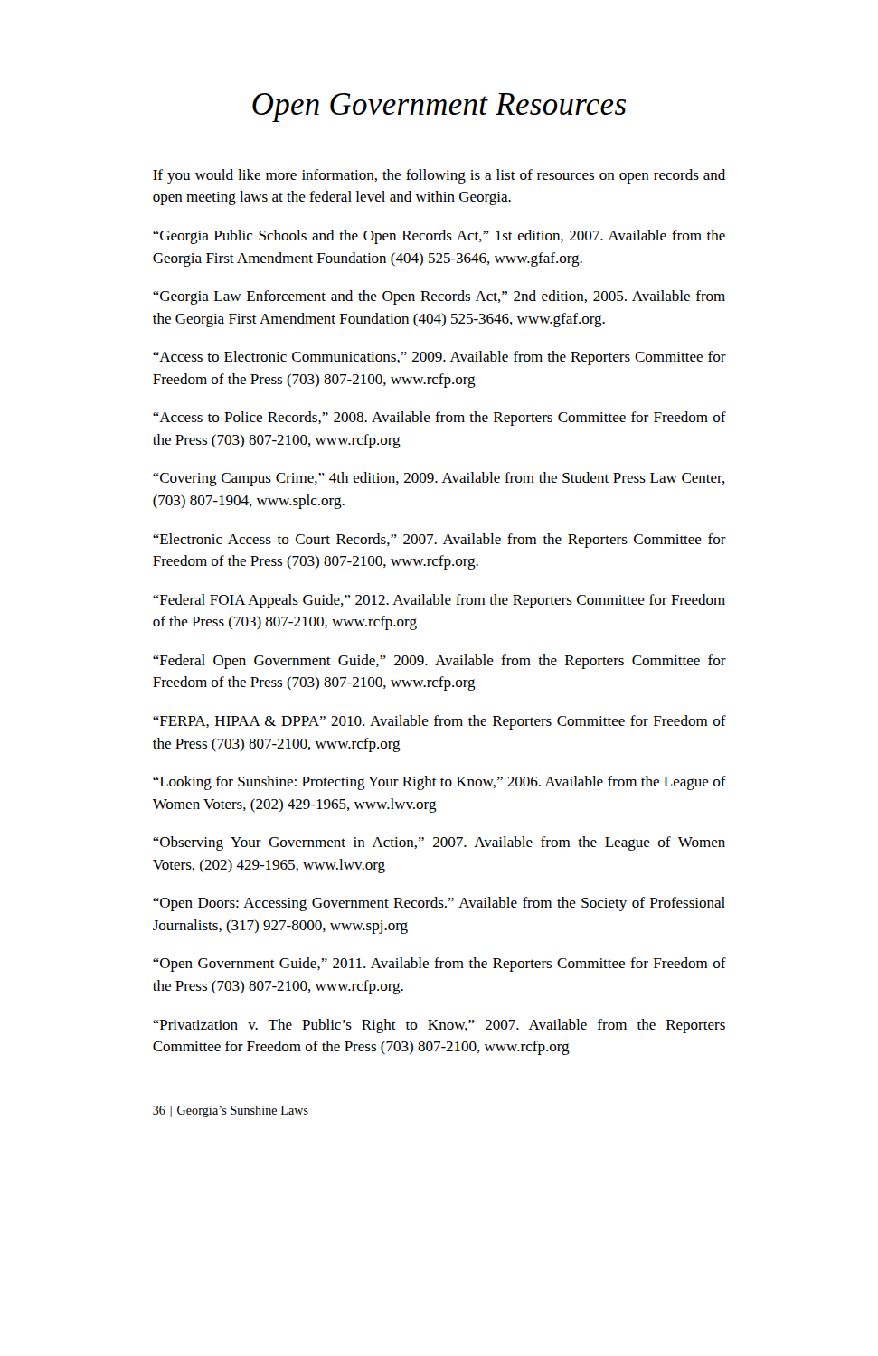Open Government Resources
If you would like more information, the following is a list of resources on open records and open meeting laws at the federal level and within Georgia.
“Georgia Public Schools and the Open Records Act,” 1st edition, 2007. Available from the Georgia First Amendment Foundation (404) 525-3646, www.gfaf.org.
“Georgia Law Enforcement and the Open Records Act,” 2nd edition, 2005. Available from the Georgia First Amendment Foundation (404) 525-3646, www.gfaf.org.
“Access to Electronic Communications,” 2009. Available from the Reporters Committee for Freedom of the Press (703) 807-2100, www.rcfp.org
“Access to Police Records,” 2008. Available from the Reporters Committee for Freedom of the Press (703) 807-2100, www.rcfp.org
“Covering Campus Crime,” 4th edition, 2009. Available from the Student Press Law Center, (703) 807-1904, www.splc.org.
“Electronic Access to Court Records,” 2007. Available from the Reporters Committee for Freedom of the Press (703) 807-2100, www.rcfp.org.
“Federal FOIA Appeals Guide,” 2012. Available from the Reporters Committee for Freedom of the Press (703) 807-2100, www.rcfp.org
“Federal Open Government Guide,” 2009. Available from the Reporters Committee for Freedom of the Press (703) 807-2100, www.rcfp.org
“FERPA, HIPAA & DPPA” 2010. Available from the Reporters Committee for Freedom of the Press (703) 807-2100, www.rcfp.org
“Looking for Sunshine: Protecting Your Right to Know,” 2006. Available from the League of Women Voters, (202) 429-1965, www.lwv.org
“Observing Your Government in Action,” 2007. Available from the League of Women Voters, (202) 429-1965, www.lwv.org
“Open Doors: Accessing Government Records.” Available from the Society of Professional Journalists, (317) 927-8000, www.spj.org
“Open Government Guide,” 2011. Available from the Reporters Committee for Freedom of the Press (703) 807-2100, www.rcfp.org.
“Privatization v. The Public’s Right to Know,” 2007. Available from the Reporters Committee for Freedom of the Press (703) 807-2100, www.rcfp.org
36|Georgia’s Sunshine Laws